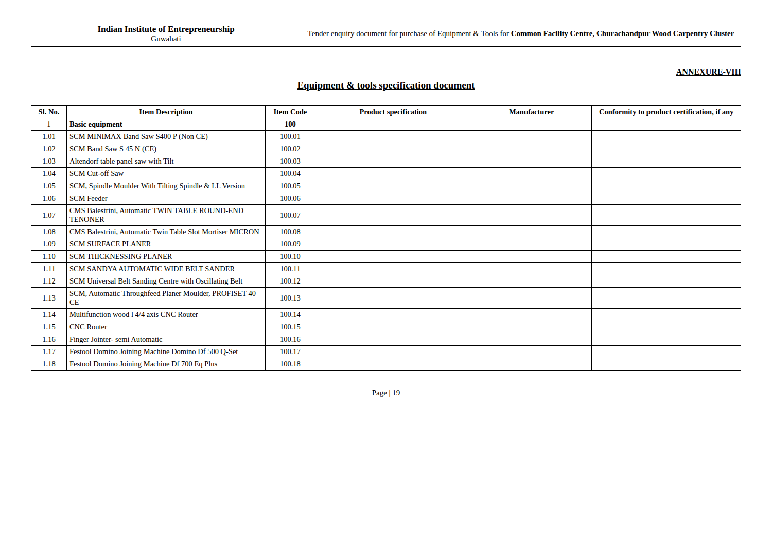| Indian Institute of Entrepreneurship Guwahati | Tender enquiry document for purchase of Equipment & Tools for Common Facility Centre, Churachandpur Wood Carpentry Cluster |
ANNEXURE-VIII
Equipment & tools specification document
| Sl. No. | Item Description | Item Code | Product specification | Manufacturer | Conformity to product certification, if any |
| --- | --- | --- | --- | --- | --- |
| 1 | Basic equipment | 100 | | | |
| 1.01 | SCM MINIMAX Band Saw S400 P (Non CE) | 100.01 | | | |
| 1.02 | SCM Band Saw S 45 N (CE) | 100.02 | | | |
| 1.03 | Altendorf table panel saw with Tilt | 100.03 | | | |
| 1.04 | SCM Cut-off Saw | 100.04 | | | |
| 1.05 | SCM, Spindle Moulder With Tilting Spindle & LL Version | 100.05 | | | |
| 1.06 | SCM Feeder | 100.06 | | | |
| 1.07 | CMS Balestrini, Automatic TWIN TABLE ROUND-END TENONER | 100.07 | | | |
| 1.08 | CMS Balestrini, Automatic Twin Table Slot Mortiser MICRON | 100.08 | | | |
| 1.09 | SCM SURFACE PLANER | 100.09 | | | |
| 1.10 | SCM THICKNESSING PLANER | 100.10 | | | |
| 1.11 | SCM SANDYA AUTOMATIC WIDE BELT SANDER | 100.11 | | | |
| 1.12 | SCM Universal Belt Sanding Centre with Oscillating Belt | 100.12 | | | |
| 1.13 | SCM, Automatic Throughfeed Planer Moulder, PROFISET 40 CE | 100.13 | | | |
| 1.14 | Multifunction wood l 4/4 axis CNC Router | 100.14 | | | |
| 1.15 | CNC Router | 100.15 | | | |
| 1.16 | Finger Jointer- semi Automatic | 100.16 | | | |
| 1.17 | Festool Domino Joining Machine Domino Df 500 Q-Set | 100.17 | | | |
| 1.18 | Festool Domino Joining Machine Df 700 Eq Plus | 100.18 | | | |
Page | 19